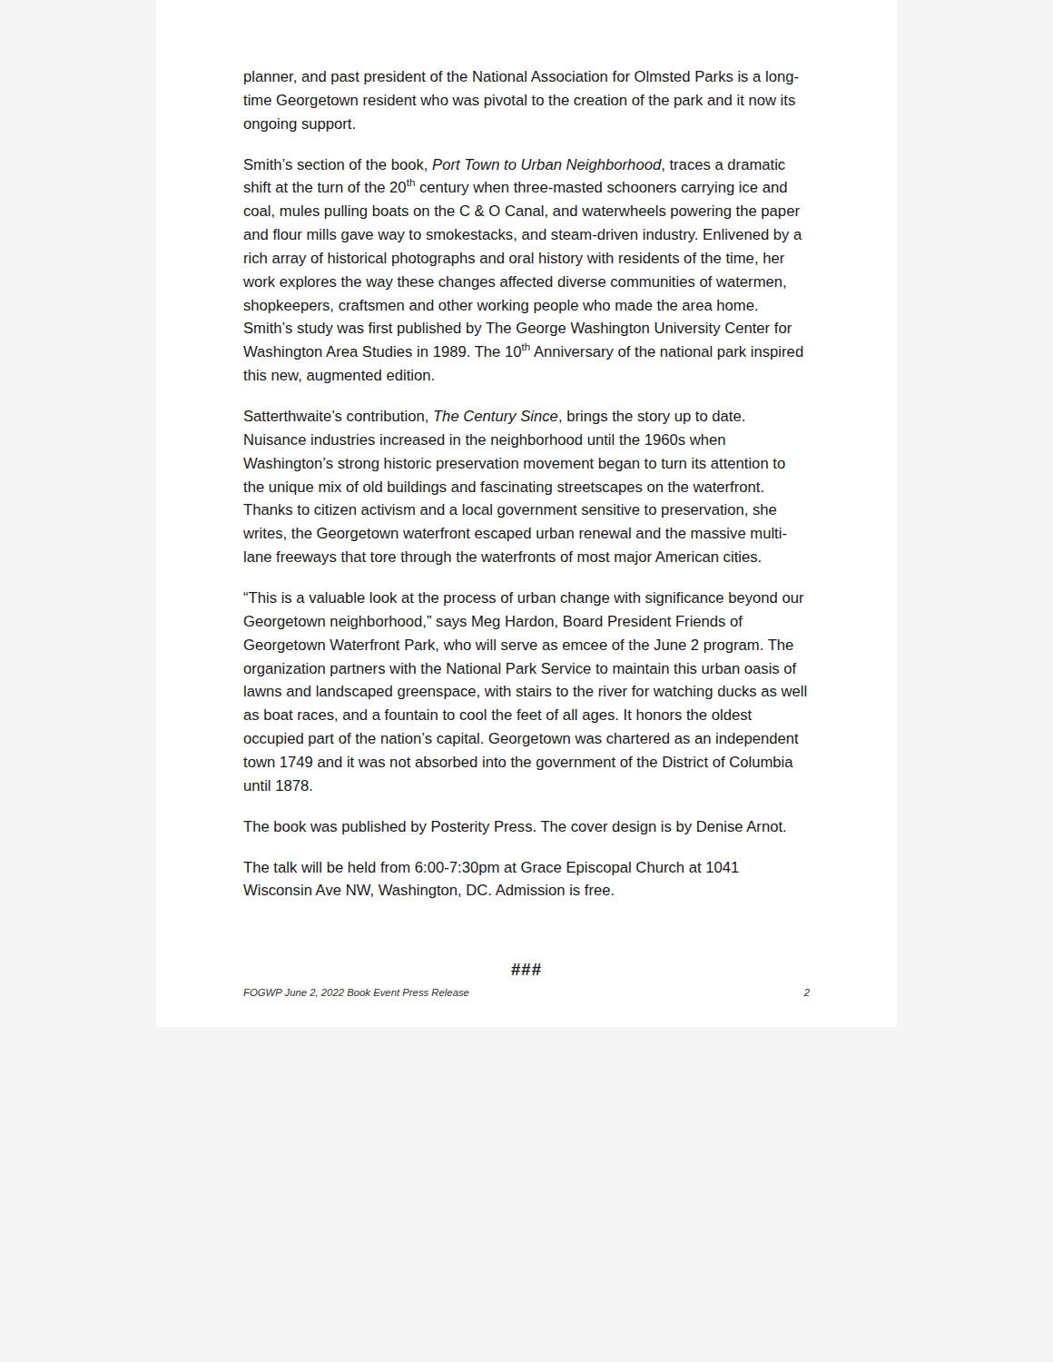planner, and past president of the National Association for Olmsted Parks is a long-time Georgetown resident who was pivotal to the creation of the park and it now its ongoing support.
Smith’s section of the book, Port Town to Urban Neighborhood, traces a dramatic shift at the turn of the 20th century when three-masted schooners carrying ice and coal, mules pulling boats on the C & O Canal, and waterwheels powering the paper and flour mills gave way to smokestacks, and steam-driven industry. Enlivened by a rich array of historical photographs and oral history with residents of the time, her work explores the way these changes affected diverse communities of watermen, shopkeepers, craftsmen and other working people who made the area home. Smith’s study was first published by The George Washington University Center for Washington Area Studies in 1989. The 10th Anniversary of the national park inspired this new, augmented edition.
Satterthwaite’s contribution, The Century Since, brings the story up to date. Nuisance industries increased in the neighborhood until the 1960s when Washington’s strong historic preservation movement began to turn its attention to the unique mix of old buildings and fascinating streetscapes on the waterfront. Thanks to citizen activism and a local government sensitive to preservation, she writes, the Georgetown waterfront escaped urban renewal and the massive multi-lane freeways that tore through the waterfronts of most major American cities.
“This is a valuable look at the process of urban change with significance beyond our Georgetown neighborhood,” says Meg Hardon, Board President Friends of Georgetown Waterfront Park, who will serve as emcee of the June 2 program. The organization partners with the National Park Service to maintain this urban oasis of lawns and landscaped greenspace, with stairs to the river for watching ducks as well as boat races, and a fountain to cool the feet of all ages. It honors the oldest occupied part of the nation’s capital. Georgetown was chartered as an independent town 1749 and it was not absorbed into the government of the District of Columbia until 1878.
The book was published by Posterity Press. The cover design is by Denise Arnot.
The talk will be held from 6:00-7:30pm at Grace Episcopal Church at 1041 Wisconsin Ave NW, Washington, DC. Admission is free.
###
FOGWP June 2, 2022 Book Event Press Release 2